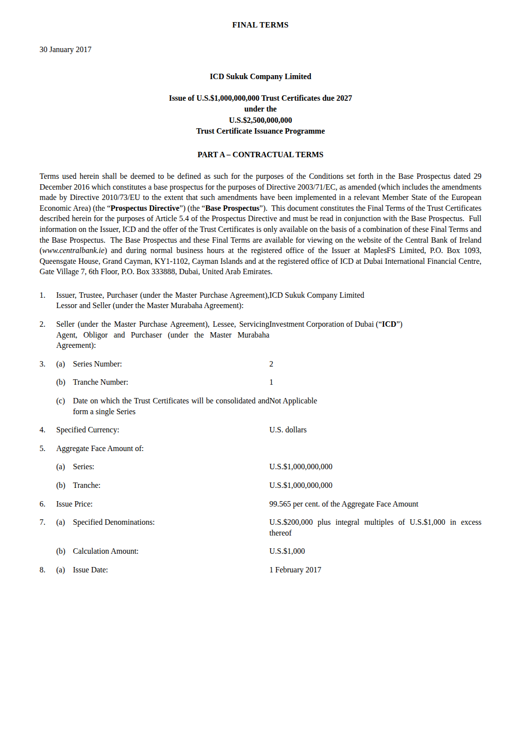FINAL TERMS
30 January 2017
ICD Sukuk Company Limited
Issue of U.S.$1,000,000,000 Trust Certificates due 2027
under the
U.S.$2,500,000,000
Trust Certificate Issuance Programme
PART A – CONTRACTUAL TERMS
Terms used herein shall be deemed to be defined as such for the purposes of the Conditions set forth in the Base Prospectus dated 29 December 2016 which constitutes a base prospectus for the purposes of Directive 2003/71/EC, as amended (which includes the amendments made by Directive 2010/73/EU to the extent that such amendments have been implemented in a relevant Member State of the European Economic Area) (the “Prospectus Directive”) (the “Base Prospectus”). This document constitutes the Final Terms of the Trust Certificates described herein for the purposes of Article 5.4 of the Prospectus Directive and must be read in conjunction with the Base Prospectus. Full information on the Issuer, ICD and the offer of the Trust Certificates is only available on the basis of a combination of these Final Terms and the Base Prospectus. The Base Prospectus and these Final Terms are available for viewing on the website of the Central Bank of Ireland (www.centralbank.ie) and during normal business hours at the registered office of the Issuer at MaplesFS Limited, P.O. Box 1093, Queensgate House, Grand Cayman, KY1-1102, Cayman Islands and at the registered office of ICD at Dubai International Financial Centre, Gate Village 7, 6th Floor, P.O. Box 333888, Dubai, United Arab Emirates.
| 1. | Issuer, Trustee, Purchaser (under the Master Purchase Agreement), Lessor and Seller (under the Master Murabaha Agreement): | ICD Sukuk Company Limited |
| 2. | Seller (under the Master Purchase Agreement), Lessee, Servicing Agent, Obligor and Purchaser (under the Master Murabaha Agreement): | Investment Corporation of Dubai (“ ICD ”) |
| 3. | (a) | Series Number: | 2 |
| | (b) | Tranche Number: | 1 |
| | (c) | Date on which the Trust Certificates will be consolidated and form a single Series | Not Applicable |
| 4. | Specified Currency: | U.S. dollars |
| 5. | Aggregate Face Amount of: | |
| | (a) | Series: | U.S.$1,000,000,000 |
| | (b) | Tranche: | U.S.$1,000,000,000 |
| 6. | Issue Price: | 99.565 per cent. of the Aggregate Face Amount |
| 7. | (a) | Specified Denominations: | U.S.$200,000 plus integral multiples of U.S.$1,000 in excess thereof |
| | (b) | Calculation Amount: | U.S.$1,000 |
| 8. | (a) | Issue Date: | 1 February 2017 |